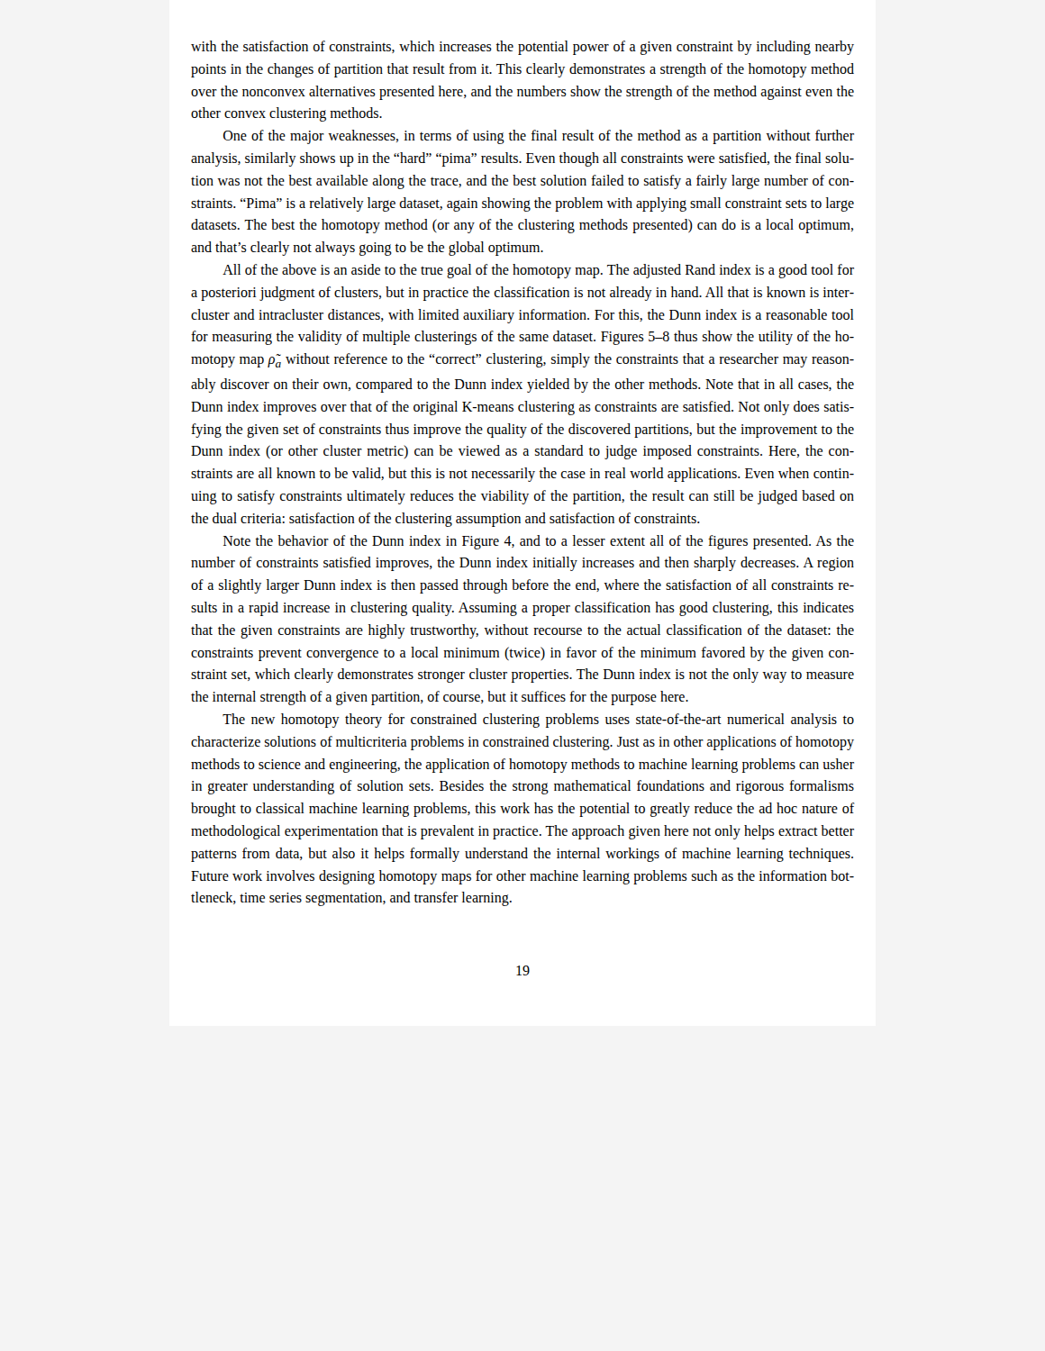with the satisfaction of constraints, which increases the potential power of a given constraint by including nearby points in the changes of partition that result from it. This clearly demonstrates a strength of the homotopy method over the nonconvex alternatives presented here, and the numbers show the strength of the method against even the other convex clustering methods.
One of the major weaknesses, in terms of using the final result of the method as a partition without further analysis, similarly shows up in the “hard” “pima” results. Even though all constraints were satisfied, the final solution was not the best available along the trace, and the best solution failed to satisfy a fairly large number of constraints. “Pima” is a relatively large dataset, again showing the problem with applying small constraint sets to large datasets. The best the homotopy method (or any of the clustering methods presented) can do is a local optimum, and that’s clearly not always going to be the global optimum.
All of the above is an aside to the true goal of the homotopy map. The adjusted Rand index is a good tool for a posteriori judgment of clusters, but in practice the classification is not already in hand. All that is known is intercluster and intracluster distances, with limited auxiliary information. For this, the Dunn index is a reasonable tool for measuring the validity of multiple clusterings of the same dataset. Figures 5–8 thus show the utility of the homotopy map ρ̃a without reference to the “correct” clustering, simply the constraints that a researcher may reasonably discover on their own, compared to the Dunn index yielded by the other methods. Note that in all cases, the Dunn index improves over that of the original K-means clustering as constraints are satisfied. Not only does satisfying the given set of constraints thus improve the quality of the discovered partitions, but the improvement to the Dunn index (or other cluster metric) can be viewed as a standard to judge imposed constraints. Here, the constraints are all known to be valid, but this is not necessarily the case in real world applications. Even when continuing to satisfy constraints ultimately reduces the viability of the partition, the result can still be judged based on the dual criteria: satisfaction of the clustering assumption and satisfaction of constraints.
Note the behavior of the Dunn index in Figure 4, and to a lesser extent all of the figures presented. As the number of constraints satisfied improves, the Dunn index initially increases and then sharply decreases. A region of a slightly larger Dunn index is then passed through before the end, where the satisfaction of all constraints results in a rapid increase in clustering quality. Assuming a proper classification has good clustering, this indicates that the given constraints are highly trustworthy, without recourse to the actual classification of the dataset: the constraints prevent convergence to a local minimum (twice) in favor of the minimum favored by the given constraint set, which clearly demonstrates stronger cluster properties. The Dunn index is not the only way to measure the internal strength of a given partition, of course, but it suffices for the purpose here.
The new homotopy theory for constrained clustering problems uses state-of-the-art numerical analysis to characterize solutions of multicriteria problems in constrained clustering. Just as in other applications of homotopy methods to science and engineering, the application of homotopy methods to machine learning problems can usher in greater understanding of solution sets. Besides the strong mathematical foundations and rigorous formalisms brought to classical machine learning problems, this work has the potential to greatly reduce the ad hoc nature of methodological experimentation that is prevalent in practice. The approach given here not only helps extract better patterns from data, but also it helps formally understand the internal workings of machine learning techniques. Future work involves designing homotopy maps for other machine learning problems such as the information bottleneck, time series segmentation, and transfer learning.
19